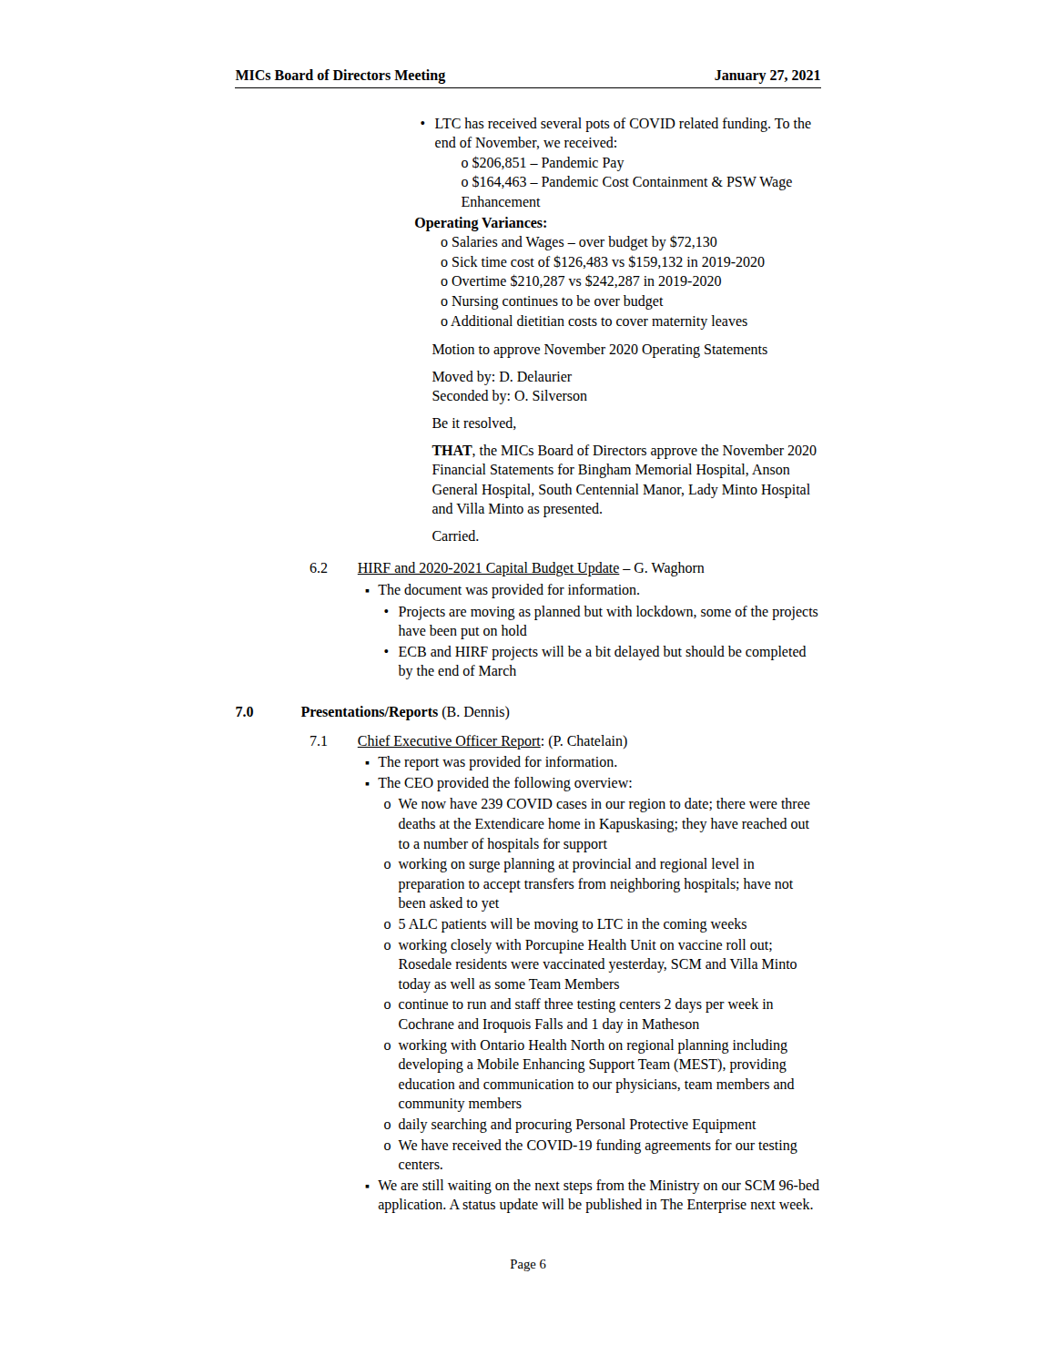MICs Board of Directors Meeting January 27, 2021
LTC has received several pots of COVID related funding. To the end of November, we received:
o $206,851 – Pandemic Pay
o $164,463 – Pandemic Cost Containment & PSW Wage Enhancement
Operating Variances:
o Salaries and Wages – over budget by $72,130
o Sick time cost of $126,483 vs $159,132 in 2019-2020
o Overtime $210,287 vs $242,287 in 2019-2020
o Nursing continues to be over budget
o Additional dietitian costs to cover maternity leaves
Motion to approve November 2020 Operating Statements
Moved by: D. Delaurier
Seconded by: O. Silverson
Be it resolved,
THAT, the MICs Board of Directors approve the November 2020 Financial Statements for Bingham Memorial Hospital, Anson General Hospital, South Centennial Manor, Lady Minto Hospital and Villa Minto as presented.
Carried.
6.2
HIRF and 2020-2021 Capital Budget Update – G. Waghorn
The document was provided for information.
Projects are moving as planned but with lockdown, some of the projects have been put on hold
ECB and HIRF projects will be a bit delayed but should be completed by the end of March
7.0 Presentations/Reports (B. Dennis)
7.1
Chief Executive Officer Report: (P. Chatelain)
The report was provided for information.
The CEO provided the following overview:
We now have 239 COVID cases in our region to date; there were three deaths at the Extendicare home in Kapuskasing; they have reached out to a number of hospitals for support
working on surge planning at provincial and regional level in preparation to accept transfers from neighboring hospitals; have not been asked to yet
5 ALC patients will be moving to LTC in the coming weeks
working closely with Porcupine Health Unit on vaccine roll out; Rosedale residents were vaccinated yesterday, SCM and Villa Minto today as well as some Team Members
continue to run and staff three testing centers 2 days per week in Cochrane and Iroquois Falls and 1 day in Matheson
working with Ontario Health North on regional planning including developing a Mobile Enhancing Support Team (MEST), providing education and communication to our physicians, team members and community members
daily searching and procuring Personal Protective Equipment
We have received the COVID-19 funding agreements for our testing centers.
We are still waiting on the next steps from the Ministry on our SCM 96-bed application. A status update will be published in The Enterprise next week.
Page 6